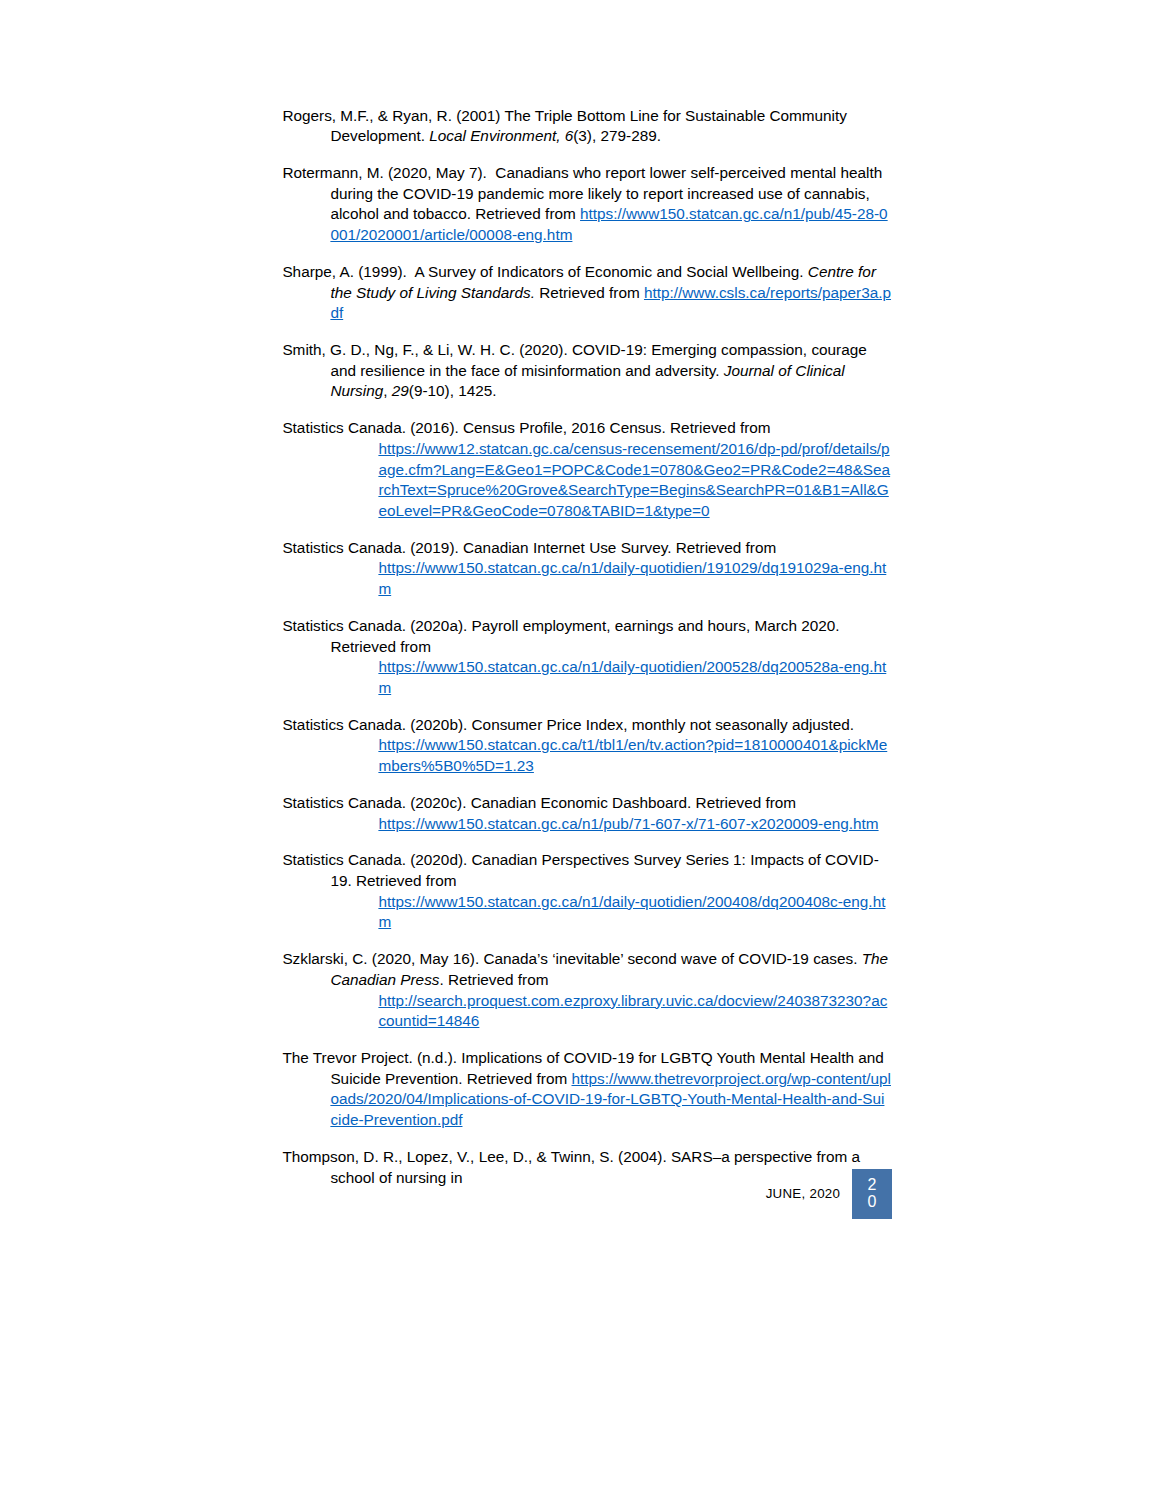Rogers, M.F., & Ryan, R. (2001) The Triple Bottom Line for Sustainable Community Development. Local Environment, 6(3), 279-289.
Rotermann, M. (2020, May 7). Canadians who report lower self-perceived mental health during the COVID-19 pandemic more likely to report increased use of cannabis, alcohol and tobacco. Retrieved from https://www150.statcan.gc.ca/n1/pub/45-28-0001/2020001/article/00008-eng.htm
Sharpe, A. (1999). A Survey of Indicators of Economic and Social Wellbeing. Centre for the Study of Living Standards. Retrieved from http://www.csls.ca/reports/paper3a.pdf
Smith, G. D., Ng, F., & Li, W. H. C. (2020). COVID-19: Emerging compassion, courage and resilience in the face of misinformation and adversity. Journal of Clinical Nursing, 29(9-10), 1425.
Statistics Canada. (2016). Census Profile, 2016 Census. Retrieved from https://www12.statcan.gc.ca/census-recensement/2016/dp-pd/prof/details/page.cfm?Lang=E&Geo1=POPC&Code1=0780&Geo2=PR&Code2=48&SearchText=Spruce%20Grove&SearchType=Begins&SearchPR=01&B1=All&GeoLevel=PR&GeoCode=0780&TABID=1&type=0
Statistics Canada. (2019). Canadian Internet Use Survey. Retrieved from https://www150.statcan.gc.ca/n1/daily-quotidien/191029/dq191029a-eng.htm
Statistics Canada. (2020a). Payroll employment, earnings and hours, March 2020. Retrieved from https://www150.statcan.gc.ca/n1/daily-quotidien/200528/dq200528a-eng.htm
Statistics Canada. (2020b). Consumer Price Index, monthly not seasonally adjusted. https://www150.statcan.gc.ca/t1/tbl1/en/tv.action?pid=1810000401&pickMembers%5B0%5D=1.23
Statistics Canada. (2020c). Canadian Economic Dashboard. Retrieved from https://www150.statcan.gc.ca/n1/pub/71-607-x/71-607-x2020009-eng.htm
Statistics Canada. (2020d). Canadian Perspectives Survey Series 1: Impacts of COVID-19. Retrieved from https://www150.statcan.gc.ca/n1/daily-quotidien/200408/dq200408c-eng.htm
Szklarski, C. (2020, May 16). Canada’s ‘inevitable’ second wave of COVID-19 cases. The Canadian Press. Retrieved from http://search.proquest.com.ezproxy.library.uvic.ca/docview/2403873230?accountid=14846
The Trevor Project. (n.d.). Implications of COVID-19 for LGBTQ Youth Mental Health and Suicide Prevention. Retrieved from https://www.thetrevorproject.org/wp-content/uploads/2020/04/Implications-of-COVID-19-for-LGBTQ-Youth-Mental-Health-and-Suicide-Prevention.pdf
Thompson, D. R., Lopez, V., Lee, D., & Twinn, S. (2004). SARS–a perspective from a school of nursing in
JUNE, 2020 20